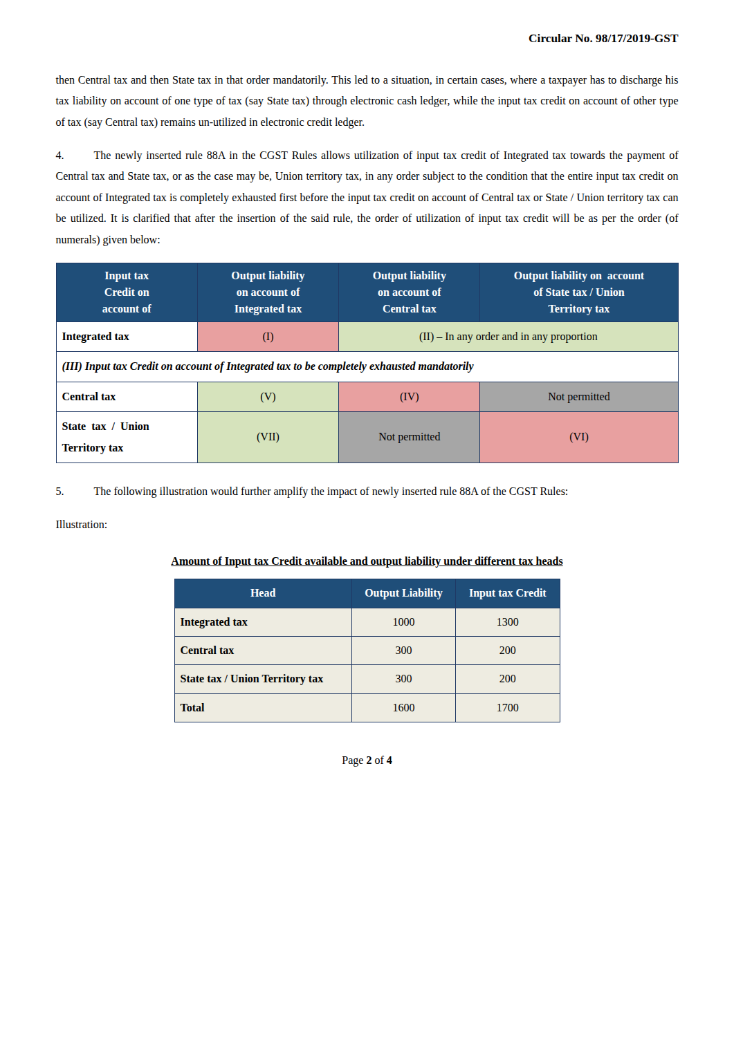Circular No. 98/17/2019-GST
then Central tax and then State tax in that order mandatorily. This led to a situation, in certain cases, where a taxpayer has to discharge his tax liability on account of one type of tax (say State tax) through electronic cash ledger, while the input tax credit on account of other type of tax (say Central tax) remains un-utilized in electronic credit ledger.
4. The newly inserted rule 88A in the CGST Rules allows utilization of input tax credit of Integrated tax towards the payment of Central tax and State tax, or as the case may be, Union territory tax, in any order subject to the condition that the entire input tax credit on account of Integrated tax is completely exhausted first before the input tax credit on account of Central tax or State / Union territory tax can be utilized. It is clarified that after the insertion of the said rule, the order of utilization of input tax credit will be as per the order (of numerals) given below:
| Input tax Credit on account of | Output liability on account of Integrated tax | Output liability on account of Central tax | Output liability on account of State tax / Union Territory tax |
| --- | --- | --- | --- |
| Integrated tax | (I) | (II) – In any order and in any proportion |
| (III) Input tax Credit on account of Integrated tax to be completely exhausted mandatorily |
| Central tax | (V) | (IV) | Not permitted |
| State tax / Union Territory tax | (VII) | Not permitted | (VI) |
5. The following illustration would further amplify the impact of newly inserted rule 88A of the CGST Rules:
Illustration:
Amount of Input tax Credit available and output liability under different tax heads
| Head | Output Liability | Input tax Credit |
| --- | --- | --- |
| Integrated tax | 1000 | 1300 |
| Central tax | 300 | 200 |
| State tax / Union Territory tax | 300 | 200 |
| Total | 1600 | 1700 |
Page 2 of 4